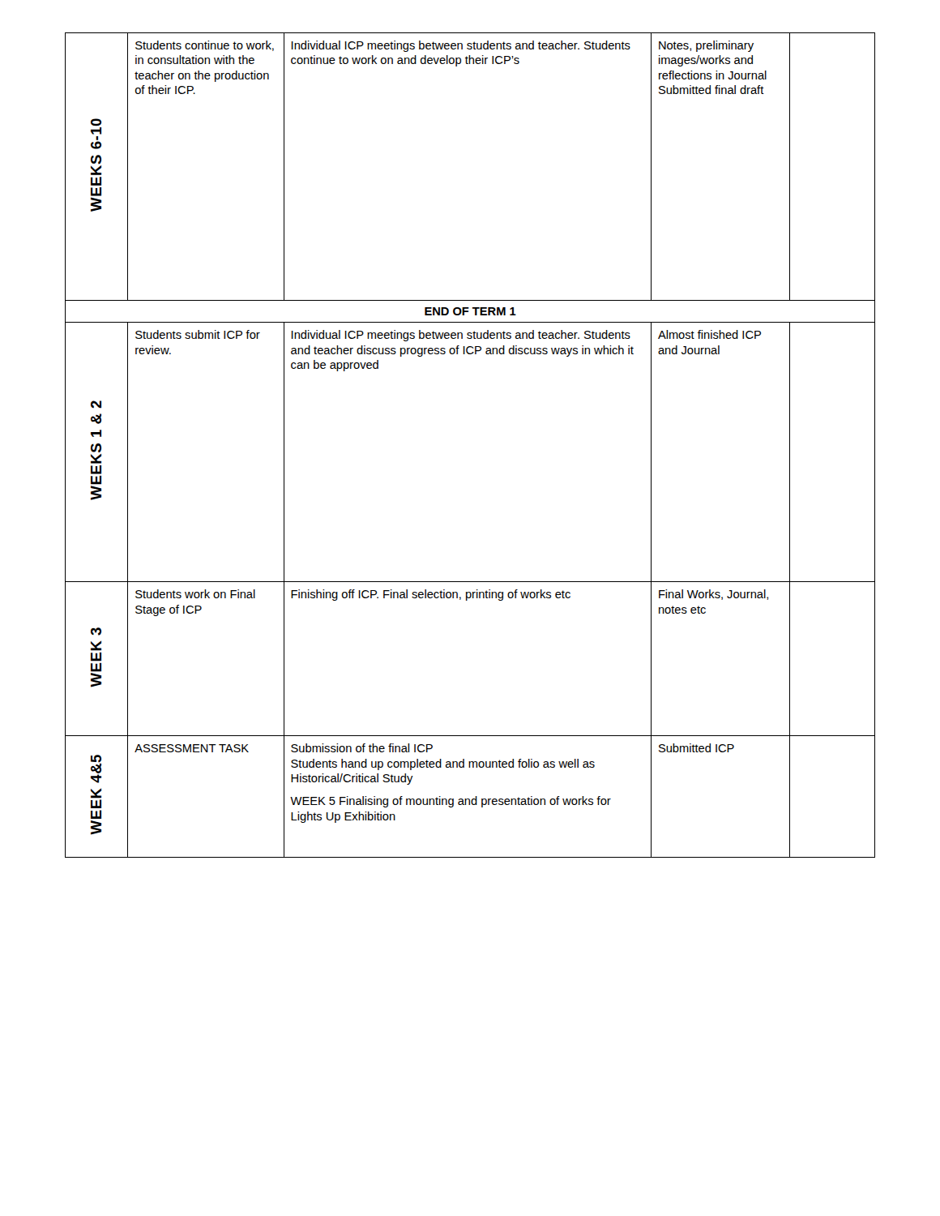| WEEKS 6-10 | Students continue to work, in consultation with the teacher on the production of their ICP. | Individual ICP meetings between students and teacher. Students continue to work on and develop their ICP’s | Notes, preliminary images/works and reflections in Journal Submitted final draft | |
| END OF TERM 1 |
| WEEKS 1 & 2 | Students submit ICP for review. | Individual ICP meetings between students and teacher. Students and teacher discuss progress of ICP and discuss ways in which it can be approved | Almost finished ICP and Journal | |
| WEEK 3 | Students work on Final Stage of ICP | Finishing off ICP. Final selection, printing of works etc | Final Works, Journal, notes etc | |
| WEEK 4&5 | ASSESSMENT TASK | Submission of the final ICP Students hand up completed and mounted folio as well as Historical/Critical Study WEEK 5 Finalising of mounting and presentation of works for Lights Up Exhibition | Submitted ICP | |